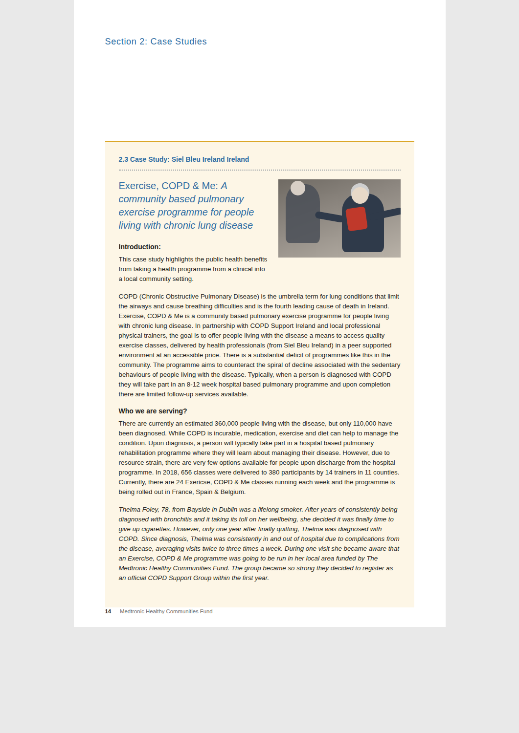Section 2: Case Studies
2.3 Case Study: Siel Bleu Ireland Ireland
Exercise, COPD & Me: A community based pulmonary exercise programme for people living with chronic lung disease
Introduction:
This case study highlights the public health benefits from taking a health programme from a clinical into a local community setting.
COPD (Chronic Obstructive Pulmonary Disease) is the umbrella term for lung conditions that limit the airways and cause breathing difficulties and is the fourth leading cause of death in Ireland. Exercise, COPD & Me is a community based pulmonary exercise programme for people living with chronic lung disease. In partnership with COPD Support Ireland and local professional physical trainers, the goal is to offer people living with the disease a means to access quality exercise classes, delivered by health professionals (from Siel Bleu Ireland) in a peer supported environment at an accessible price. There is a substantial deficit of programmes like this in the community. The programme aims to counteract the spiral of decline associated with the sedentary behaviours of people living with the disease. Typically, when a person is diagnosed with COPD they will take part in an 8-12 week hospital based pulmonary programme and upon completion there are limited follow-up services available.
Who we are serving?
There are currently an estimated 360,000 people living with the disease, but only 110,000 have been diagnosed. While COPD is incurable, medication, exercise and diet can help to manage the condition. Upon diagnosis, a person will typically take part in a hospital based pulmonary rehabilitation programme where they will learn about managing their disease. However, due to resource strain, there are very few options available for people upon discharge from the hospital programme. In 2018, 656 classes were delivered to 380 participants by 14 trainers in 11 counties. Currently, there are 24 Exericse, COPD & Me classes running each week and the programme is being rolled out in France, Spain & Belgium.
Thelma Foley, 78, from Bayside in Dublin was a lifelong smoker. After years of consistently being diagnosed with bronchitis and it taking its toll on her wellbeing, she decided it was finally time to give up cigarettes. However, only one year after finally quitting, Thelma was diagnosed with COPD. Since diagnosis, Thelma was consistently in and out of hospital due to complications from the disease, averaging visits twice to three times a week. During one visit she became aware that an Exercise, COPD & Me programme was going to be run in her local area funded by The Medtronic Healthy Communities Fund. The group became so strong they decided to register as an official COPD Support Group within the first year.
14 Medtronic Healthy Communities Fund